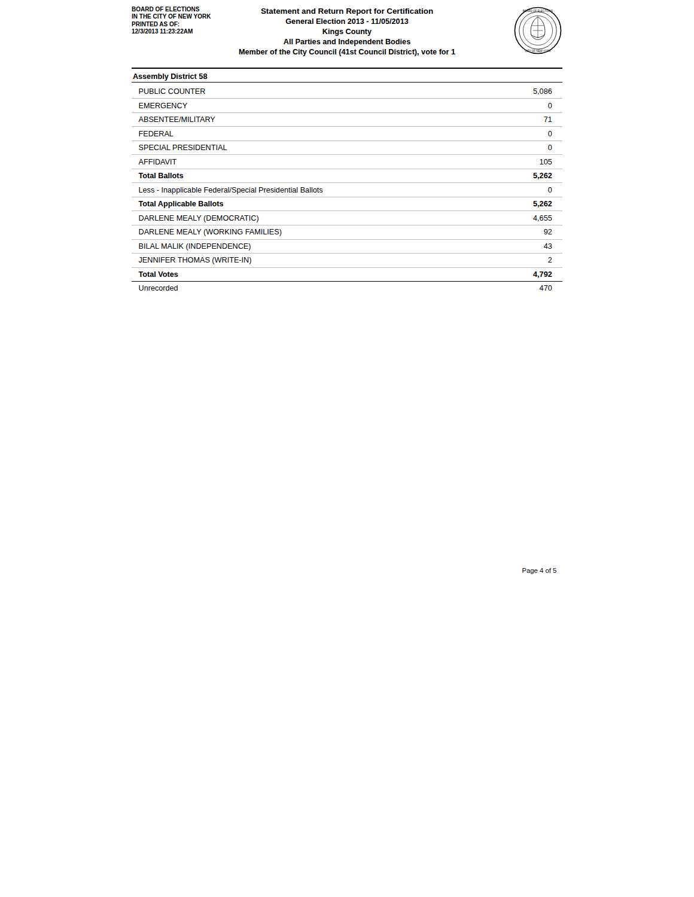BOARD OF ELECTIONS
IN THE CITY OF NEW YORK
PRINTED AS OF:
12/3/2013 11:23:22AM
Statement and Return Report for Certification
General Election 2013 - 11/05/2013
Kings County
All Parties and Independent Bodies
Member of the City Council (41st Council District), vote for 1
BOARD OF ELECTIONS CITY OF NEW YORK
Assembly District 58
| PUBLIC COUNTER | 5,086 |
| EMERGENCY | 0 |
| ABSENTEE/MILITARY | 71 |
| FEDERAL | 0 |
| SPECIAL PRESIDENTIAL | 0 |
| AFFIDAVIT | 105 |
| Total Ballots | 5,262 |
| Less - Inapplicable Federal/Special Presidential Ballots | 0 |
| Total Applicable Ballots | 5,262 |
| DARLENE MEALY (DEMOCRATIC) | 4,655 |
| DARLENE MEALY (WORKING FAMILIES) | 92 |
| BILAL MALIK (INDEPENDENCE) | 43 |
| JENNIFER THOMAS (WRITE-IN) | 2 |
| Total Votes | 4,792 |
| Unrecorded | 470 |
Page 4 of 5